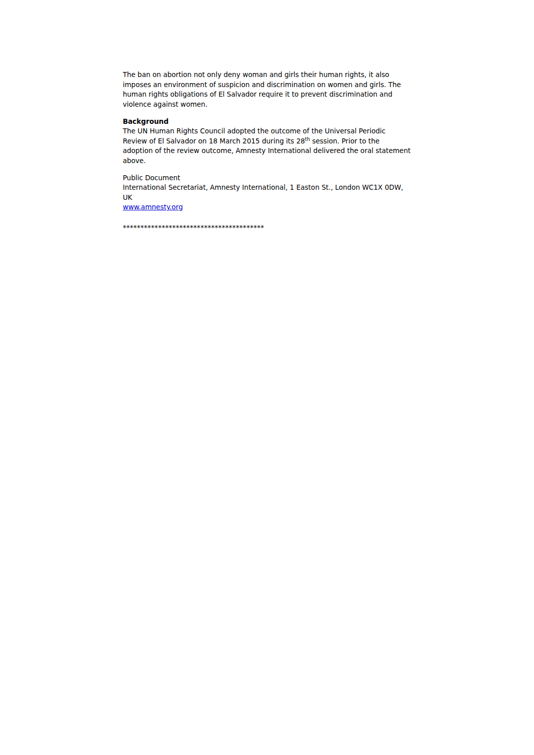The ban on abortion not only deny woman and girls their human rights, it also imposes an environment of suspicion and discrimination on women and girls. The human rights obligations of El Salvador require it to prevent discrimination and violence against women.
Background
The UN Human Rights Council adopted the outcome of the Universal Periodic Review of El Salvador on 18 March 2015 during its 28th session. Prior to the adoption of the review outcome, Amnesty International delivered the oral statement above.
Public Document
International Secretariat, Amnesty International, 1 Easton St., London WC1X 0DW, UK
www.amnesty.org
****************************************